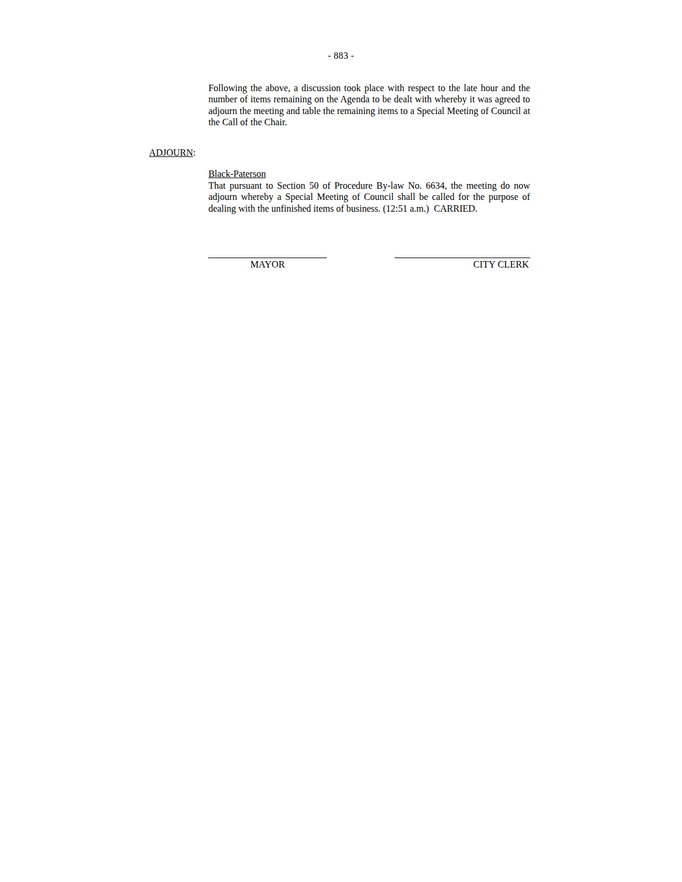- 883 -
Following the above, a discussion took place with respect to the late hour and the number of items remaining on the Agenda to be dealt with whereby it was agreed to adjourn the meeting and table the remaining items to a Special Meeting of Council at the Call of the Chair.
ADJOURN:
Black-Paterson
That pursuant to Section 50 of Procedure By-law No. 6634, the meeting do now adjourn whereby a Special Meeting of Council shall be called for the purpose of dealing with the unfinished items of business. (12:51 a.m.) CARRIED.
MAYOR
CITY CLERK